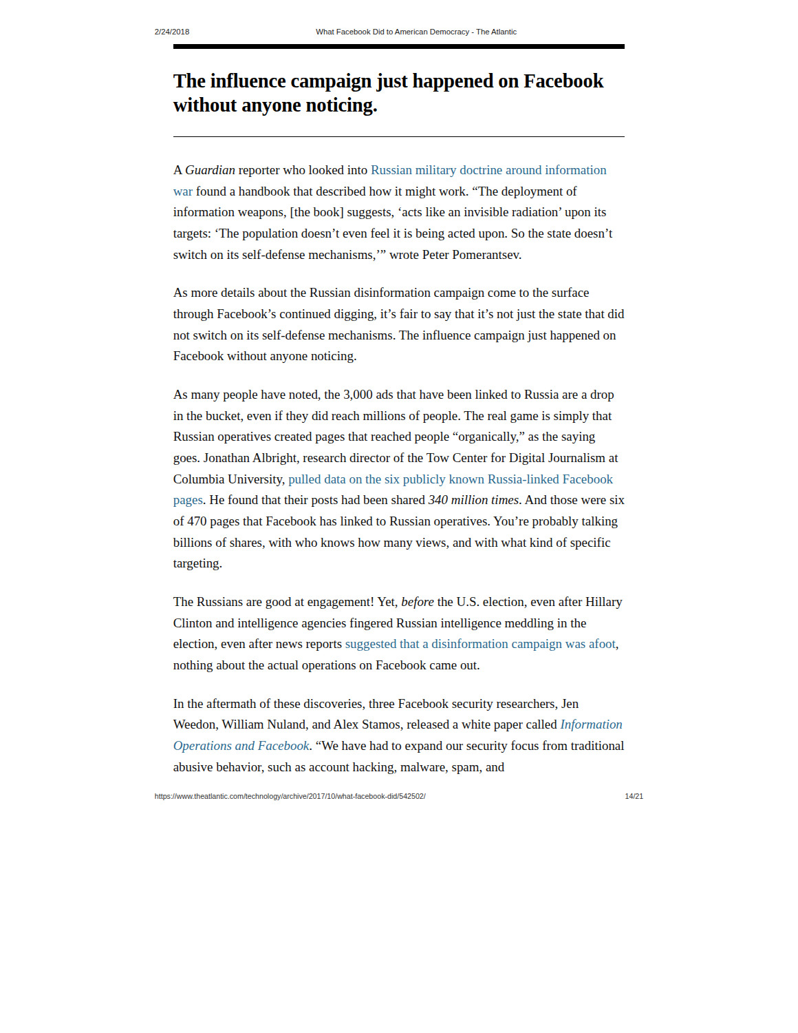2/24/2018 What Facebook Did to American Democracy - The Atlantic
The influence campaign just happened on Facebook
without anyone noticing.
A Guardian reporter who looked into Russian military doctrine around information war found a handbook that described how it might work. “The deployment of information weapons, [the book] suggests, ‘acts like an invisible radiation’ upon its targets: ‘The population doesn’t even feel it is being acted upon. So the state doesn’t switch on its self-defense mechanisms,’” wrote Peter Pomerantsev.
As more details about the Russian disinformation campaign come to the surface through Facebook’s continued digging, it’s fair to say that it’s not just the state that did not switch on its self-defense mechanisms. The influence campaign just happened on Facebook without anyone noticing.
As many people have noted, the 3,000 ads that have been linked to Russia are a drop in the bucket, even if they did reach millions of people. The real game is simply that Russian operatives created pages that reached people “organically,” as the saying goes. Jonathan Albright, research director of the Tow Center for Digital Journalism at Columbia University, pulled data on the six publicly known Russia-linked Facebook pages. He found that their posts had been shared 340 million times. And those were six of 470 pages that Facebook has linked to Russian operatives. You’re probably talking billions of shares, with who knows how many views, and with what kind of specific targeting.
The Russians are good at engagement! Yet, before the U.S. election, even after Hillary Clinton and intelligence agencies fingered Russian intelligence meddling in the election, even after news reports suggested that a disinformation campaign was afoot, nothing about the actual operations on Facebook came out.
In the aftermath of these discoveries, three Facebook security researchers, Jen Weedon, William Nuland, and Alex Stamos, released a white paper called Information Operations and Facebook. “We have had to expand our security focus from traditional abusive behavior, such as account hacking, malware, spam, and
https://www.theatlantic.com/technology/archive/2017/10/what-facebook-did/542502/ 14/21